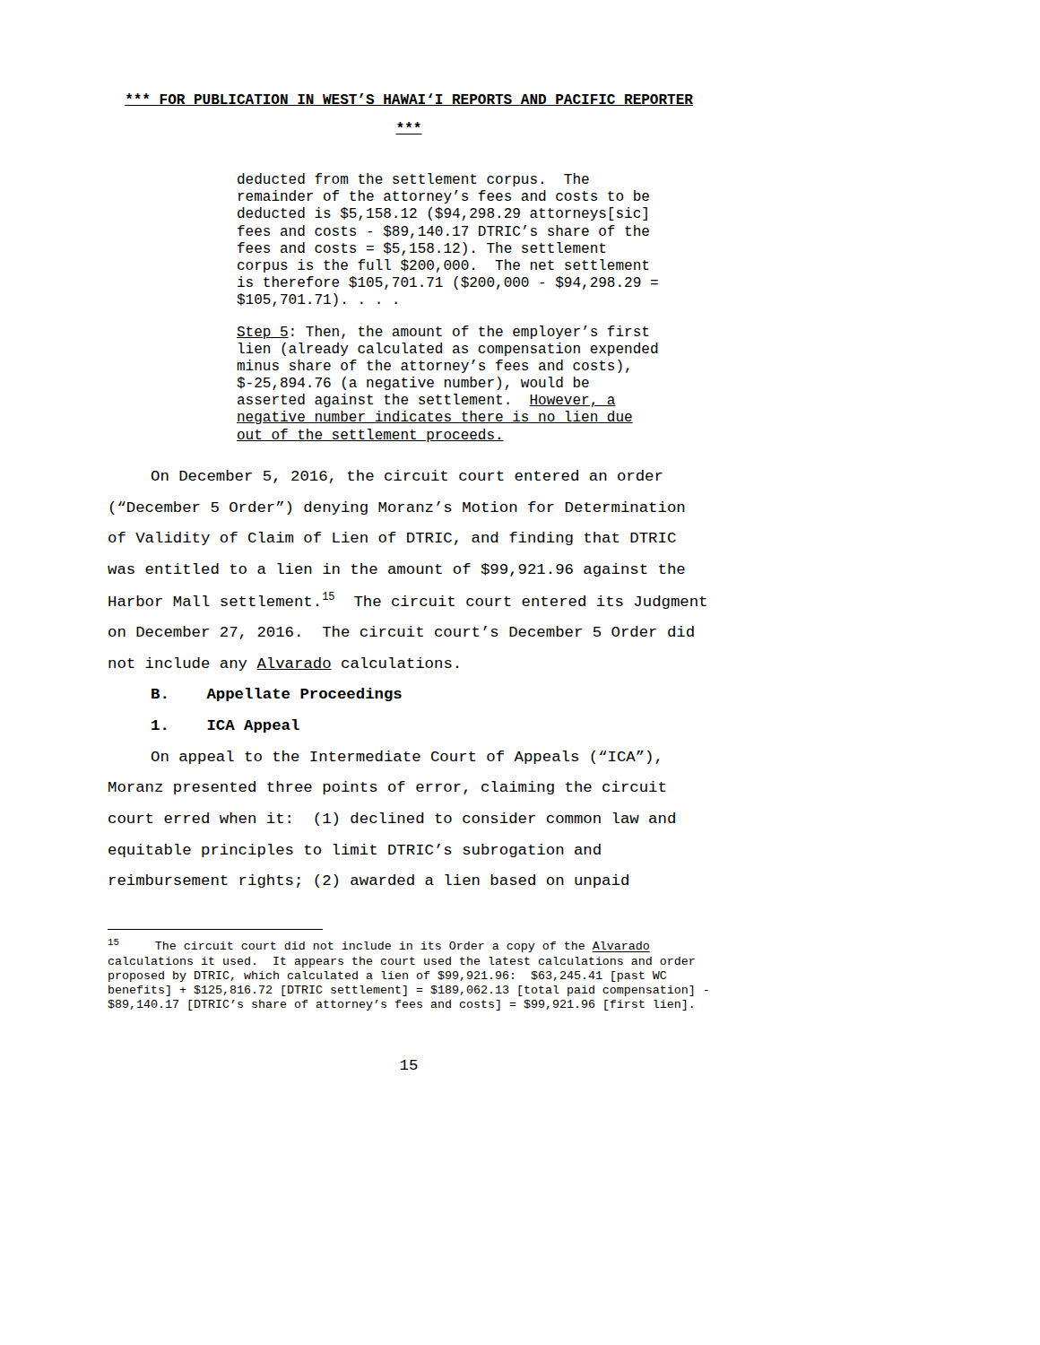*** FOR PUBLICATION IN WEST’S HAWAI‘I REPORTS AND PACIFIC REPORTER ***
deducted from the settlement corpus. The remainder of the attorney’s fees and costs to be deducted is $5,158.12 ($94,298.29 attorneys[sic] fees and costs - $89,140.17 DTRIC’s share of the fees and costs = $5,158.12). The settlement corpus is the full $200,000. The net settlement is therefore $105,701.71 ($200,000 - $94,298.29 = $105,701.71). . . .
Step 5: Then, the amount of the employer’s first lien (already calculated as compensation expended minus share of the attorney’s fees and costs), $-25,894.76 (a negative number), would be asserted against the settlement. However, a negative number indicates there is no lien due out of the settlement proceeds.
On December 5, 2016, the circuit court entered an order (“December 5 Order”) denying Moranz’s Motion for Determination of Validity of Claim of Lien of DTRIC, and finding that DTRIC was entitled to a lien in the amount of $99,921.96 against the Harbor Mall settlement.15 The circuit court entered its Judgment on December 27, 2016. The circuit court’s December 5 Order did not include any Alvarado calculations.
B. Appellate Proceedings
1. ICA Appeal
On appeal to the Intermediate Court of Appeals (“ICA”), Moranz presented three points of error, claiming the circuit court erred when it: (1) declined to consider common law and equitable principles to limit DTRIC’s subrogation and reimbursement rights; (2) awarded a lien based on unpaid
15 The circuit court did not include in its Order a copy of the Alvarado calculations it used. It appears the court used the latest calculations and order proposed by DTRIC, which calculated a lien of $99,921.96: $63,245.41 [past WC benefits] + $125,816.72 [DTRIC settlement] = $189,062.13 [total paid compensation] - $89,140.17 [DTRIC’s share of attorney’s fees and costs] = $99,921.96 [first lien].
15